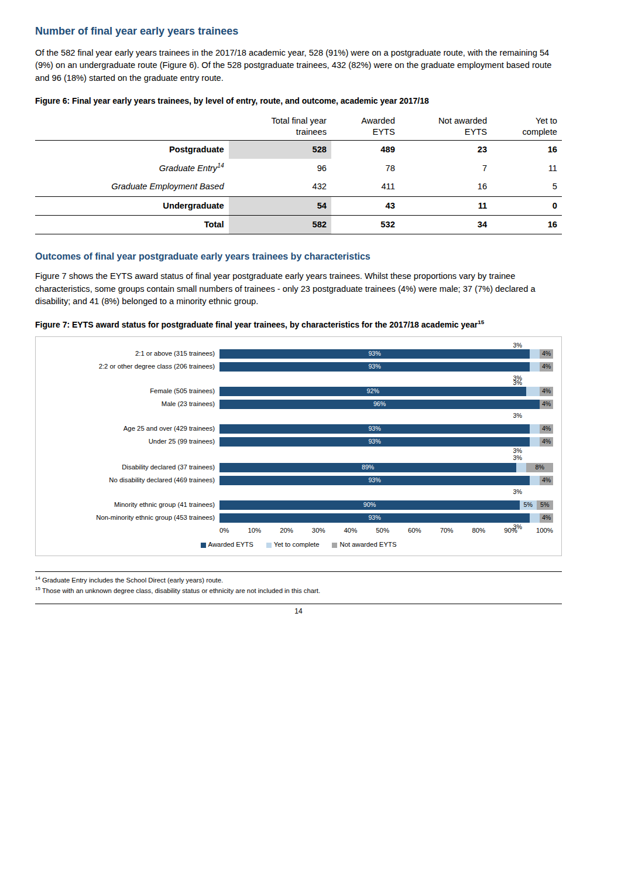Number of final year early years trainees
Of the 582 final year early years trainees in the 2017/18 academic year, 528 (91%) were on a postgraduate route, with the remaining 54 (9%) on an undergraduate route (Figure 6). Of the 528 postgraduate trainees, 432 (82%) were on the graduate employment based route and 96 (18%) started on the graduate entry route.
Figure 6: Final year early years trainees, by level of entry, route, and outcome, academic year 2017/18
| | Total final year trainees | Awarded EYTS | Not awarded EYTS | Yet to complete |
| --- | --- | --- | --- | --- |
| Postgraduate | 528 | 489 | 23 | 16 |
| Graduate Entry 14 | 96 | 78 | 7 | 11 |
| Graduate Employment Based | 432 | 411 | 16 | 5 |
| Undergraduate | 54 | 43 | 11 | 0 |
| Total | 582 | 532 | 34 | 16 |
Outcomes of final year postgraduate early years trainees by characteristics
Figure 7 shows the EYTS award status of final year postgraduate early years trainees. Whilst these proportions vary by trainee characteristics, some groups contain small numbers of trainees - only 23 postgraduate trainees (4%) were male; 37 (7%) declared a disability; and 41 (8%) belonged to a minority ethnic group.
Figure 7: EYTS award status for postgraduate final year trainees, by characteristics for the 2017/18 academic year15
2:1 or above (315 trainees)
93%
4%
3%
2:2 or other degree class (206 trainees)
93%
4%
3%
Female (505 trainees)
92%
4%
3%
Male (23 trainees)
96%
4%
3%
Age 25 and over (429 trainees)
93%
4%
Under 25 (99 trainees)
93%
4%
3%
3%
Disability declared (37 trainees)
89%
8%
No disability declared (469 trainees)
93%
4%
3%
Minority ethnic group (41 trainees)
90%
5%
5%
Non-minority ethnic group (453 trainees)
93%
4%
3%
0% 10% 20% 30% 40% 50% 60% 70% 80% 90% 100%
Awarded EYTS
Yet to complete
Not awarded EYTS
14 Graduate Entry includes the School Direct (early years) route.
15 Those with an unknown degree class, disability status or ethnicity are not included in this chart.
14